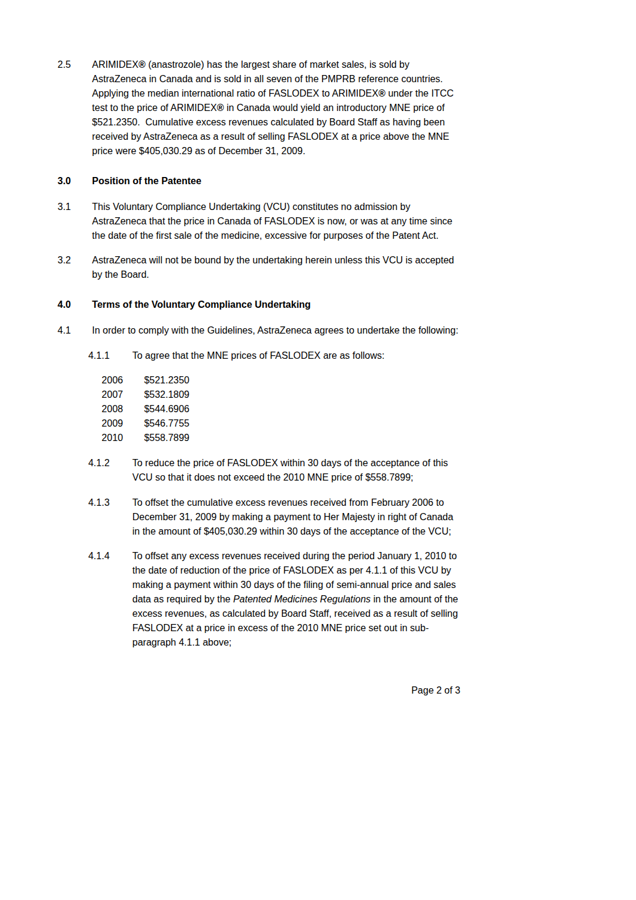2.5
ARIMIDEX® (anastrozole) has the largest share of market sales, is sold by AstraZeneca in Canada and is sold in all seven of the PMPRB reference countries. Applying the median international ratio of FASLODEX to ARIMIDEX® under the ITCC test to the price of ARIMIDEX® in Canada would yield an introductory MNE price of $521.2350. Cumulative excess revenues calculated by Board Staff as having been received by AstraZeneca as a result of selling FASLODEX at a price above the MNE price were $405,030.29 as of December 31, 2009.
3.0
Position of the Patentee
3.1
This Voluntary Compliance Undertaking (VCU) constitutes no admission by AstraZeneca that the price in Canada of FASLODEX is now, or was at any time since the date of the first sale of the medicine, excessive for purposes of the Patent Act.
3.2
AstraZeneca will not be bound by the undertaking herein unless this VCU is accepted by the Board.
4.0
Terms of the Voluntary Compliance Undertaking
4.1
In order to comply with the Guidelines, AstraZeneca agrees to undertake the following:
4.1.1
To agree that the MNE prices of FASLODEX are as follows:
| 2006 | $521.2350 |
| 2007 | $532.1809 |
| 2008 | $544.6906 |
| 2009 | $546.7755 |
| 2010 | $558.7899 |
4.1.2
To reduce the price of FASLODEX within 30 days of the acceptance of this VCU so that it does not exceed the 2010 MNE price of $558.7899;
4.1.3
To offset the cumulative excess revenues received from February 2006 to December 31, 2009 by making a payment to Her Majesty in right of Canada in the amount of $405,030.29 within 30 days of the acceptance of the VCU;
4.1.4
To offset any excess revenues received during the period January 1, 2010 to the date of reduction of the price of FASLODEX as per 4.1.1 of this VCU by making a payment within 30 days of the filing of semi-annual price and sales data as required by the Patented Medicines Regulations in the amount of the excess revenues, as calculated by Board Staff, received as a result of selling FASLODEX at a price in excess of the 2010 MNE price set out in sub-paragraph 4.1.1 above;
Page 2 of 3